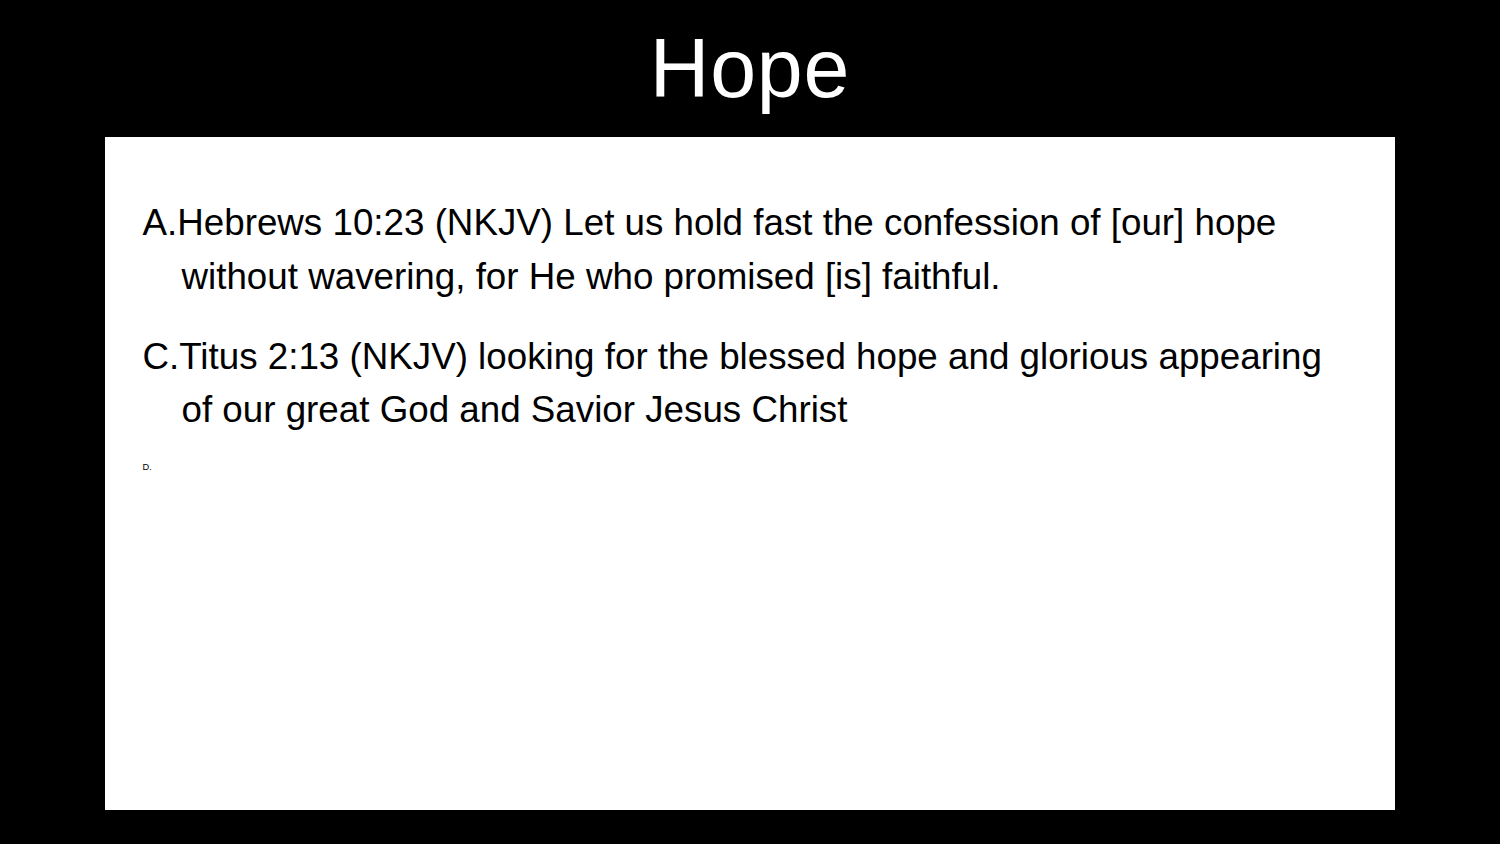Hope
A. Hebrews 10:23 (NKJV) Let us hold fast the confession of [our] hope without wavering, for He who promised [is] faithful.
C. Titus 2:13 (NKJV) looking for the blessed hope and glorious appearing of our great God and Savior Jesus Christ
D.